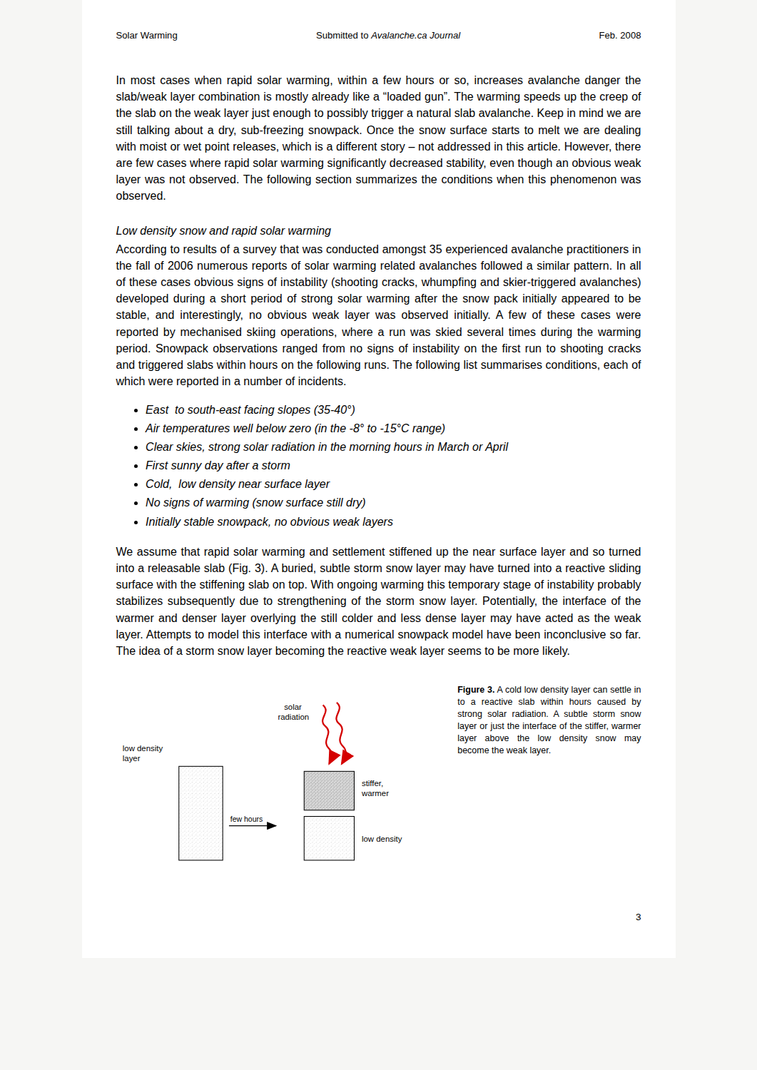Solar Warming Submitted to Avalanche.ca Journal Feb. 2008
In most cases when rapid solar warming, within a few hours or so, increases avalanche danger the slab/weak layer combination is mostly already like a “loaded gun”. The warming speeds up the creep of the slab on the weak layer just enough to possibly trigger a natural slab avalanche. Keep in mind we are still talking about a dry, sub-freezing snowpack. Once the snow surface starts to melt we are dealing with moist or wet point releases, which is a different story – not addressed in this article. However, there are few cases where rapid solar warming significantly decreased stability, even though an obvious weak layer was not observed. The following section summarizes the conditions when this phenomenon was observed.
Low density snow and rapid solar warming
According to results of a survey that was conducted amongst 35 experienced avalanche practitioners in the fall of 2006 numerous reports of solar warming related avalanches followed a similar pattern. In all of these cases obvious signs of instability (shooting cracks, whumpfing and skier-triggered avalanches) developed during a short period of strong solar warming after the snow pack initially appeared to be stable, and interestingly, no obvious weak layer was observed initially. A few of these cases were reported by mechanised skiing operations, where a run was skied several times during the warming period. Snowpack observations ranged from no signs of instability on the first run to shooting cracks and triggered slabs within hours on the following runs. The following list summarises conditions, each of which were reported in a number of incidents.
East to south-east facing slopes (35-40°)
Air temperatures well below zero (in the -8° to -15°C range)
Clear skies, strong solar radiation in the morning hours in March or April
First sunny day after a storm
Cold, low density near surface layer
No signs of warming (snow surface still dry)
Initially stable snowpack, no obvious weak layers
We assume that rapid solar warming and settlement stiffened up the near surface layer and so turned into a releasable slab (Fig. 3). A buried, subtle storm snow layer may have turned into a reactive sliding surface with the stiffening slab on top. With ongoing warming this temporary stage of instability probably stabilizes subsequently due to strengthening of the storm snow layer. Potentially, the interface of the warmer and denser layer overlying the still colder and less dense layer may have acted as the weak layer. Attempts to model this interface with a numerical snowpack model have been inconclusive so far. The idea of a storm snow layer becoming the reactive weak layer seems to be more likely.
low density layer few hours solar radiation stiffer, warmer low density
Figure 3. A cold low density layer can settle in to a reactive slab within hours caused by strong solar radiation. A subtle storm snow layer or just the interface of the stiffer, warmer layer above the low density snow may become the weak layer.
3